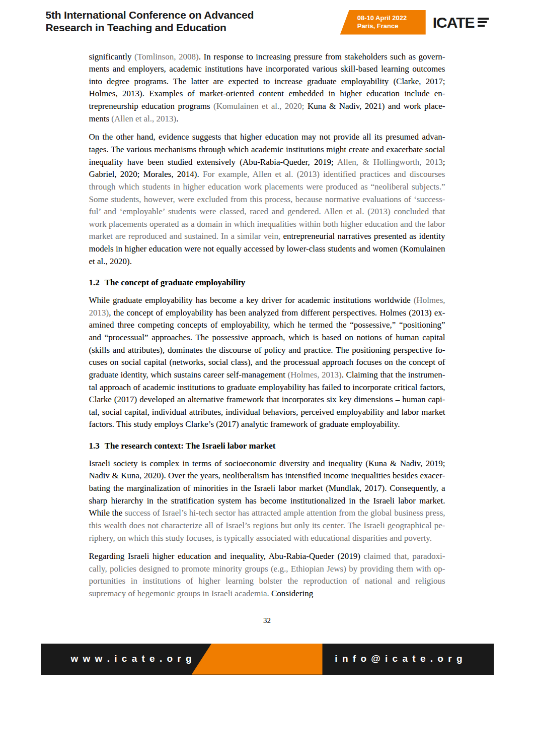5th International Conference on Advanced
Research in Teaching and Education
08-10 April 2022 Paris, France
ICATE
significantly (Tomlinson, 2008). In response to increasing pressure from stakeholders such as governments and employers, academic institutions have incorporated various skill-based learning outcomes into degree programs. The latter are expected to increase graduate employability (Clarke, 2017; Holmes, 2013). Examples of market-oriented content embedded in higher education include entrepreneurship education programs (Komulainen et al., 2020; Kuna & Nadiv, 2021) and work placements (Allen et al., 2013).
On the other hand, evidence suggests that higher education may not provide all its presumed advantages. The various mechanisms through which academic institutions might create and exacerbate social inequality have been studied extensively (Abu-Rabia-Queder, 2019; Allen, & Hollingworth, 2013; Gabriel, 2020; Morales, 2014). For example, Allen et al. (2013) identified practices and discourses through which students in higher education work placements were produced as “neoliberal subjects.” Some students, however, were excluded from this process, because normative evaluations of ‘successful’ and ‘employable’ students were classed, raced and gendered. Allen et al. (2013) concluded that work placements operated as a domain in which inequalities within both higher education and the labor market are reproduced and sustained. In a similar vein, entrepreneurial narratives presented as identity models in higher education were not equally accessed by lower-class students and women (Komulainen et al., 2020).
1.2 The concept of graduate employability
While graduate employability has become a key driver for academic institutions worldwide (Holmes, 2013), the concept of employability has been analyzed from different perspectives. Holmes (2013) examined three competing concepts of employability, which he termed the “possessive,” “positioning” and “processual” approaches. The possessive approach, which is based on notions of human capital (skills and attributes), dominates the discourse of policy and practice. The positioning perspective focuses on social capital (networks, social class), and the processual approach focuses on the concept of graduate identity, which sustains career self-management (Holmes, 2013). Claiming that the instrumental approach of academic institutions to graduate employability has failed to incorporate critical factors, Clarke (2017) developed an alternative framework that incorporates six key dimensions – human capital, social capital, individual attributes, individual behaviors, perceived employability and labor market factors. This study employs Clarke’s (2017) analytic framework of graduate employability.
1.3 The research context: The Israeli labor market
Israeli society is complex in terms of socioeconomic diversity and inequality (Kuna & Nadiv, 2019; Nadiv & Kuna, 2020). Over the years, neoliberalism has intensified income inequalities besides exacerbating the marginalization of minorities in the Israeli labor market (Mundlak, 2017). Consequently, a sharp hierarchy in the stratification system has become institutionalized in the Israeli labor market. While the success of Israel’s hi-tech sector has attracted ample attention from the global business press, this wealth does not characterize all of Israel’s regions but only its center. The Israeli geographical periphery, on which this study focuses, is typically associated with educational disparities and poverty.
Regarding Israeli higher education and inequality, Abu-Rabia-Queder (2019) claimed that, paradoxically, policies designed to promote minority groups (e.g., Ethiopian Jews) by providing them with opportunities in institutions of higher learning bolster the reproduction of national and religious supremacy of hegemonic groups in Israeli academia. Considering
32
w w w . i c a t e . o r g
i n f o @ i c a t e . o r g